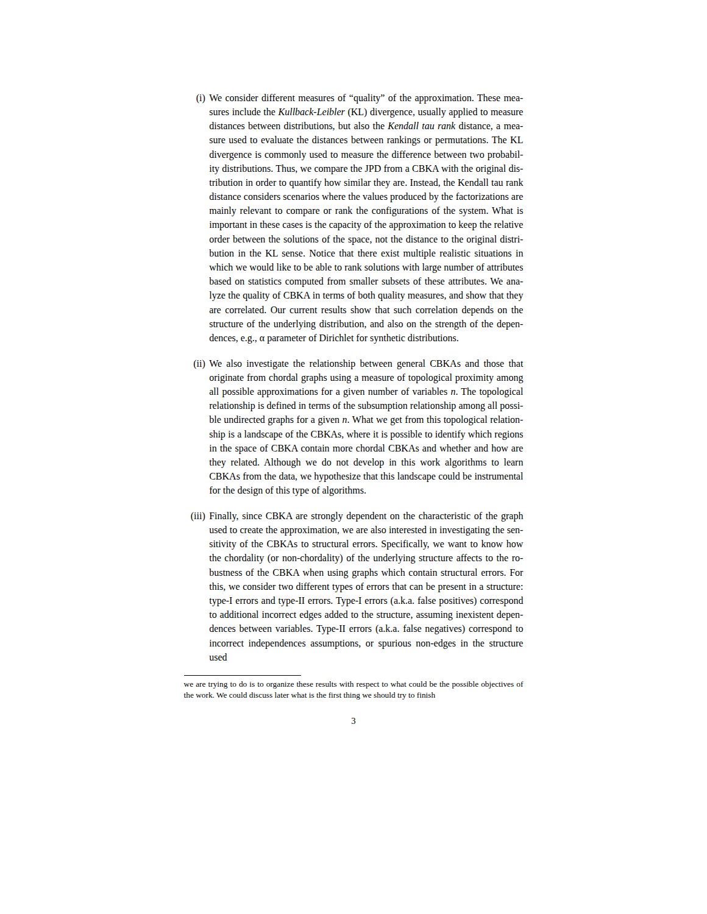(i) We consider different measures of “quality” of the approximation. These measures include the Kullback-Leibler (KL) divergence, usually applied to measure distances between distributions, but also the Kendall tau rank distance, a measure used to evaluate the distances between rankings or permutations. The KL divergence is commonly used to measure the difference between two probability distributions. Thus, we compare the JPD from a CBKA with the original distribution in order to quantify how similar they are. Instead, the Kendall tau rank distance considers scenarios where the values produced by the factorizations are mainly relevant to compare or rank the configurations of the system. What is important in these cases is the capacity of the approximation to keep the relative order between the solutions of the space, not the distance to the original distribution in the KL sense. Notice that there exist multiple realistic situations in which we would like to be able to rank solutions with large number of attributes based on statistics computed from smaller subsets of these attributes. We analyze the quality of CBKA in terms of both quality measures, and show that they are correlated. Our current results show that such correlation depends on the structure of the underlying distribution, and also on the strength of the dependences, e.g., α parameter of Dirichlet for synthetic distributions.
(ii) We also investigate the relationship between general CBKAs and those that originate from chordal graphs using a measure of topological proximity among all possible approximations for a given number of variables n. The topological relationship is defined in terms of the subsumption relationship among all possible undirected graphs for a given n. What we get from this topological relationship is a landscape of the CBKAs, where it is possible to identify which regions in the space of CBKA contain more chordal CBKAs and whether and how are they related. Although we do not develop in this work algorithms to learn CBKAs from the data, we hypothesize that this landscape could be instrumental for the design of this type of algorithms.
(iii) Finally, since CBKA are strongly dependent on the characteristic of the graph used to create the approximation, we are also interested in investigating the sensitivity of the CBKAs to structural errors. Specifically, we want to know how the chordality (or non-chordality) of the underlying structure affects to the robustness of the CBKA when using graphs which contain structural errors. For this, we consider two different types of errors that can be present in a structure: type-I errors and type-II errors. Type-I errors (a.k.a. false positives) correspond to additional incorrect edges added to the structure, assuming inexistent dependences between variables. Type-II errors (a.k.a. false negatives) correspond to incorrect independences assumptions, or spurious non-edges in the structure used
we are trying to do is to organize these results with respect to what could be the possible objectives of the work. We could discuss later what is the first thing we should try to finish
3